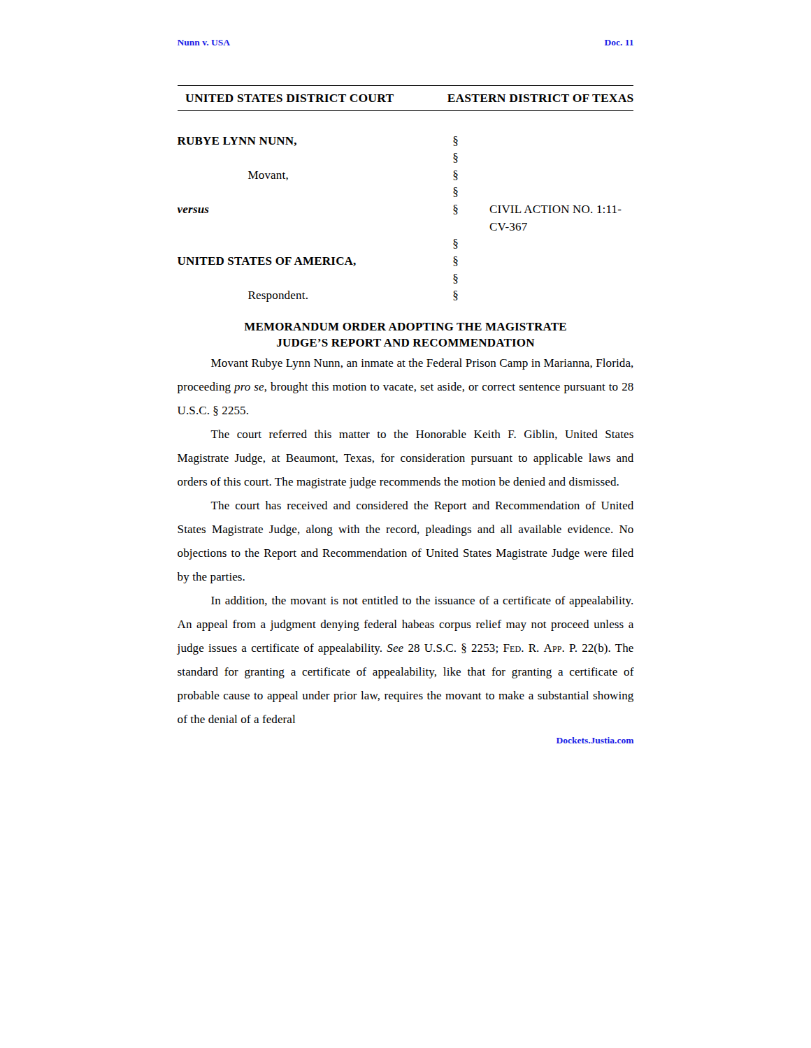Nunn v. USA Doc. 11
UNITED STATES DISTRICT COURT EASTERN DISTRICT OF TEXAS
| RUBYE LYNN NUNN, | § | |
| | § | |
| Movant, | § | |
| | § | |
| versus | § | CIVIL ACTION NO. 1:11-CV-367 |
| | § | |
| UNITED STATES OF AMERICA, | § | |
| | § | |
| Respondent. | § | |
MEMORANDUM ORDER ADOPTING THE MAGISTRATE
JUDGE’S REPORT AND RECOMMENDATION
Movant Rubye Lynn Nunn, an inmate at the Federal Prison Camp in Marianna, Florida, proceeding pro se, brought this motion to vacate, set aside, or correct sentence pursuant to 28 U.S.C. § 2255.
The court referred this matter to the Honorable Keith F. Giblin, United States Magistrate Judge, at Beaumont, Texas, for consideration pursuant to applicable laws and orders of this court. The magistrate judge recommends the motion be denied and dismissed.
The court has received and considered the Report and Recommendation of United States Magistrate Judge, along with the record, pleadings and all available evidence. No objections to the Report and Recommendation of United States Magistrate Judge were filed by the parties.
In addition, the movant is not entitled to the issuance of a certificate of appealability. An appeal from a judgment denying federal habeas corpus relief may not proceed unless a judge issues a certificate of appealability. See 28 U.S.C. § 2253; Fed. R. App. P. 22(b). The standard for granting a certificate of appealability, like that for granting a certificate of probable cause to appeal under prior law, requires the movant to make a substantial showing of the denial of a federal
Dockets.Justia.com